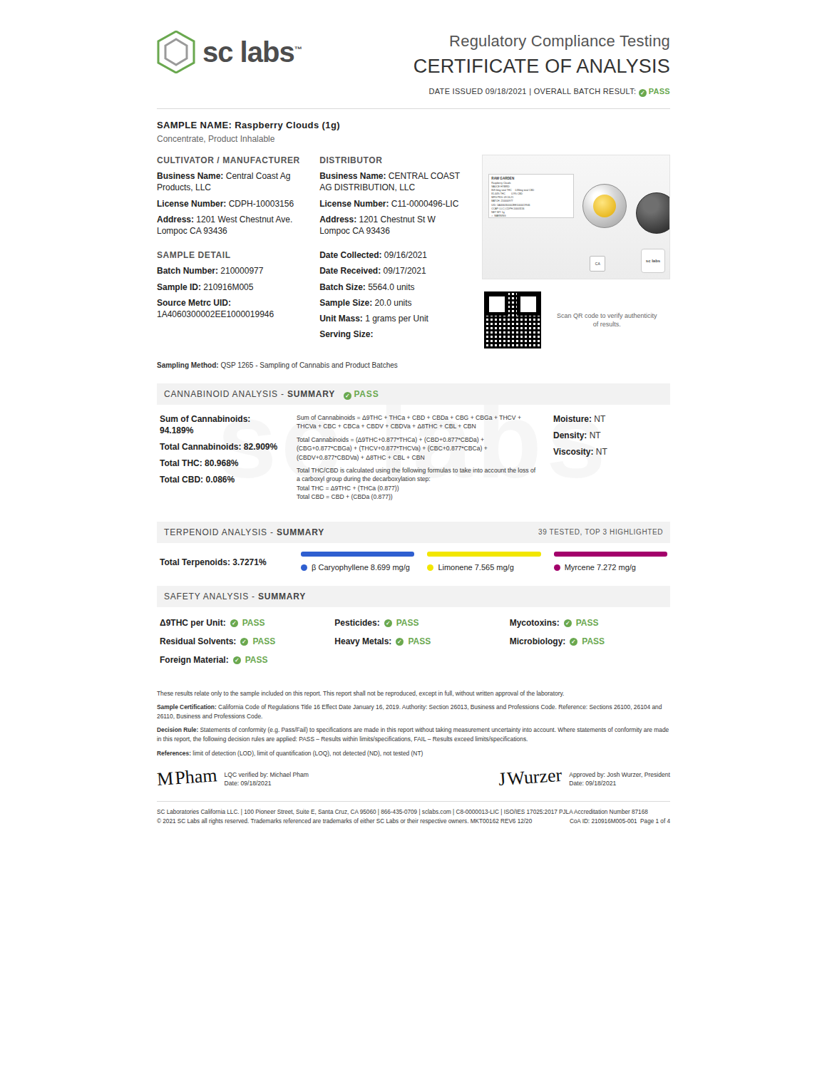sc labs
sc labs™
Regulatory Compliance Testing
CERTIFICATE OF ANALYSIS
DATE ISSUED 09/18/2021 | OVERALL BATCH RESULT: ✓PASS
SAMPLE NAME: Raspberry Clouds (1g)
Concentrate, Product Inhalable
Cultivator / Manufacturer
Business Name: Central Coast Ag Products, LLC
License Number: CDPH-10003156
Address: 1201 West Chestnut Ave. Lompoc CA 93436
Sample Detail
Batch Number: 210000977
Sample ID: 210916M005
Source Metrc UID:
1A4060300002EE1000019946
Distributor
Business Name: CENTRAL COAST AG DISTRIBUTION, LLC
License Number: C11-0000496-LIC
Address: 1201 Chestnut St W Lompoc CA 93436
Date Collected: 09/16/2021
Date Received: 09/17/2021
Batch Size: 5564.0 units
Sample Size: 20.0 units
Unit Mass: 1 grams per Unit
Serving Size:
RAW GARDEN
Raspberry Clouds
SAUCE HYBRID
809.6mg total THC 0.86mg total CBD
81.44% THC 0.9% CBD
MFG PKG: 09.16.21
BATCH: 210000977
UID: 1A4060300002EE1000019946
CCAP: LLC | CDPH-10003156
NET WT: 1g
⚠ WARNING
CA
sc labs
Scan QR code to verify authenticity of results.
Sampling Method: QSP 1265 - Sampling of Cannabis and Product Batches
Cannabinoid Analysis - Summary ✓PASS
Sum of Cannabinoids: 94.189%
Total Cannabinoids: 82.909%
Total THC: 80.968%
Total CBD: 0.086%
Sum of Cannabinoids = Δ9THC + THCa + CBD + CBDa + CBG + CBGa + THCV + THCVa + CBC + CBCa + CBDV + CBDVa + Δ8THC + CBL + CBN
Total Cannabinoids = (Δ9THC+0.877*THCa) + (CBD+0.877*CBDa) + (CBG+0.877*CBGa) + (THCV+0.877*THCVa) + (CBC+0.877*CBCa) + (CBDV+0.877*CBDVa) + Δ8THC + CBL + CBN
Total THC/CBD is calculated using the following formulas to take into account the loss of a carboxyl group during the decarboxylation step:
Total THC = Δ9THC + (THCa (0.877))
Total CBD = CBD + (CBDa (0.877))
Moisture: NT
Density: NT
Viscosity: NT
Terpenoid Analysis - Summary
39 Tested, Top 3 Highlighted
Total Terpenoids: 3.7271%
β Caryophyllene 8.699 mg/g
Limonene 7.565 mg/g
Myrcene 7.272 mg/g
Safety Analysis - Summary
Δ9THC per Unit: ✓PASS
Pesticides: ✓PASS
Mycotoxins: ✓PASS
Residual Solvents: ✓PASS
Heavy Metals: ✓PASS
Microbiology: ✓PASS
Foreign Material: ✓PASS
These results relate only to the sample included on this report. This report shall not be reproduced, except in full, without written approval of the laboratory.
Sample Certification: California Code of Regulations Title 16 Effect Date January 16, 2019. Authority: Section 26013, Business and Professions Code. Reference: Sections 26100, 26104 and 26110, Business and Professions Code.
Decision Rule: Statements of conformity (e.g. Pass/Fail) to specifications are made in this report without taking measurement uncertainty into account. Where statements of conformity are made in this report, the following decision rules are applied: PASS – Results within limits/specifications, FAIL – Results exceed limits/specifications.
References: limit of detection (LOD), limit of quantification (LOQ), not detected (ND), not tested (NT)
M Pham
LQC verified by: Michael Pham
Date: 09/18/2021
J Wurzer
Approved by: Josh Wurzer, President
Date: 09/18/2021
SC Laboratories California LLC. | 100 Pioneer Street, Suite E, Santa Cruz, CA 95060 | 866-435-0709 | sclabs.com | C8-0000013-LIC | ISO/IES 17025:2017 PJLA Accreditation Number 87168
© 2021 SC Labs all rights reserved. Trademarks referenced are trademarks of either SC Labs or their respective owners. MKT00162 REV6 12/20
CoA ID: 210916M005-001 Page 1 of 4